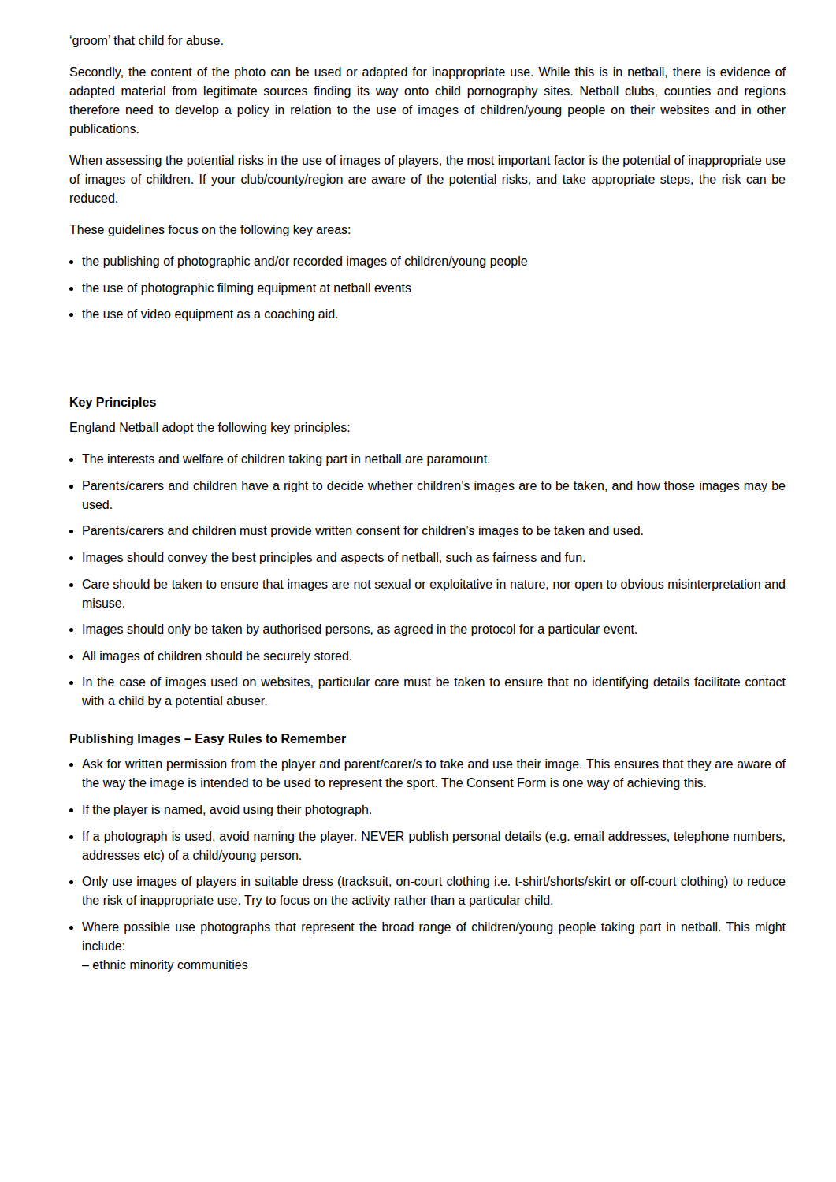‘groom’ that child for abuse.
Secondly, the content of the photo can be used or adapted for inappropriate use. While this is in netball, there is evidence of adapted material from legitimate sources finding its way onto child pornography sites. Netball clubs, counties and regions therefore need to develop a policy in relation to the use of images of children/young people on their websites and in other publications.
When assessing the potential risks in the use of images of players, the most important factor is the potential of inappropriate use of images of children. If your club/county/region are aware of the potential risks, and take appropriate steps, the risk can be reduced.
These guidelines focus on the following key areas:
the publishing of photographic and/or recorded images of children/young people
the use of photographic filming equipment at netball events
the use of video equipment as a coaching aid.
Key Principles
England Netball adopt the following key principles:
The interests and welfare of children taking part in netball are paramount.
Parents/carers and children have a right to decide whether children’s images are to be taken, and how those images may be used.
Parents/carers and children must provide written consent for children’s images to be taken and used.
Images should convey the best principles and aspects of netball, such as fairness and fun.
Care should be taken to ensure that images are not sexual or exploitative in nature, nor open to obvious misinterpretation and misuse.
Images should only be taken by authorised persons, as agreed in the protocol for a particular event.
All images of children should be securely stored.
In the case of images used on websites, particular care must be taken to ensure that no identifying details facilitate contact with a child by a potential abuser.
Publishing Images – Easy Rules to Remember
Ask for written permission from the player and parent/carer/s to take and use their image. This ensures that they are aware of the way the image is intended to be used to represent the sport. The Consent Form is one way of achieving this.
If the player is named, avoid using their photograph.
If a photograph is used, avoid naming the player. NEVER publish personal details (e.g. email addresses, telephone numbers, addresses etc) of a child/young person.
Only use images of players in suitable dress (tracksuit, on-court clothing i.e. t-shirt/shorts/skirt or off-court clothing) to reduce the risk of inappropriate use. Try to focus on the activity rather than a particular child.
Where possible use photographs that represent the broad range of children/young people taking part in netball. This might include:
– ethnic minority communities